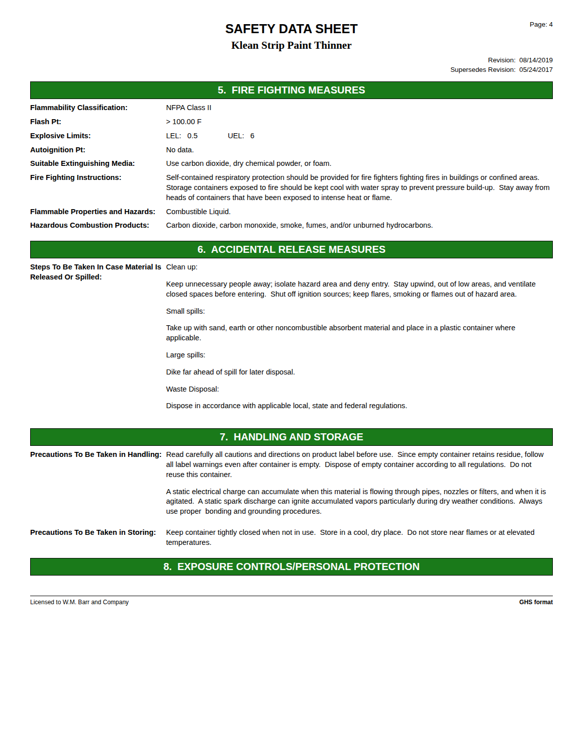Page: 4
SAFETY DATA SHEET
Klean Strip Paint Thinner
Revision: 08/14/2019
Supersedes Revision: 05/24/2017
5. FIRE FIGHTING MEASURES
| Flammability Classification: | NFPA Class II |
| Flash Pt: | > 100.00 F |
| Explosive Limits: | LEL: 0.5 UEL: 6 |
| Autoignition Pt: | No data. |
| Suitable Extinguishing Media: | Use carbon dioxide, dry chemical powder, or foam. |
| Fire Fighting Instructions: | Self-contained respiratory protection should be provided for fire fighters fighting fires in buildings or confined areas. Storage containers exposed to fire should be kept cool with water spray to prevent pressure build-up. Stay away from heads of containers that have been exposed to intense heat or flame. |
| Flammable Properties and Hazards: | Combustible Liquid. |
| Hazardous Combustion Products: | Carbon dioxide, carbon monoxide, smoke, fumes, and/or unburned hydrocarbons. |
6. ACCIDENTAL RELEASE MEASURES
| Steps To Be Taken In Case Material Is Released Or Spilled: | Clean up: Keep unnecessary people away; isolate hazard area and deny entry. Stay upwind, out of low areas, and ventilate closed spaces before entering. Shut off ignition sources; keep flares, smoking or flames out of hazard area. Small spills: Take up with sand, earth or other noncombustible absorbent material and place in a plastic container where applicable. Large spills: Dike far ahead of spill for later disposal. Waste Disposal: Dispose in accordance with applicable local, state and federal regulations. |
7. HANDLING AND STORAGE
| Precautions To Be Taken in Handling: | Read carefully all cautions and directions on product label before use. Since empty container retains residue, follow all label warnings even after container is empty. Dispose of empty container according to all regulations. Do not reuse this container. A static electrical charge can accumulate when this material is flowing through pipes, nozzles or filters, and when it is agitated. A static spark discharge can ignite accumulated vapors particularly during dry weather conditions. Always use proper bonding and grounding procedures. |
| Precautions To Be Taken in Storing: | Keep container tightly closed when not in use. Store in a cool, dry place. Do not store near flames or at elevated temperatures. |
8. EXPOSURE CONTROLS/PERSONAL PROTECTION
Licensed to W.M. Barr and Company GHS format